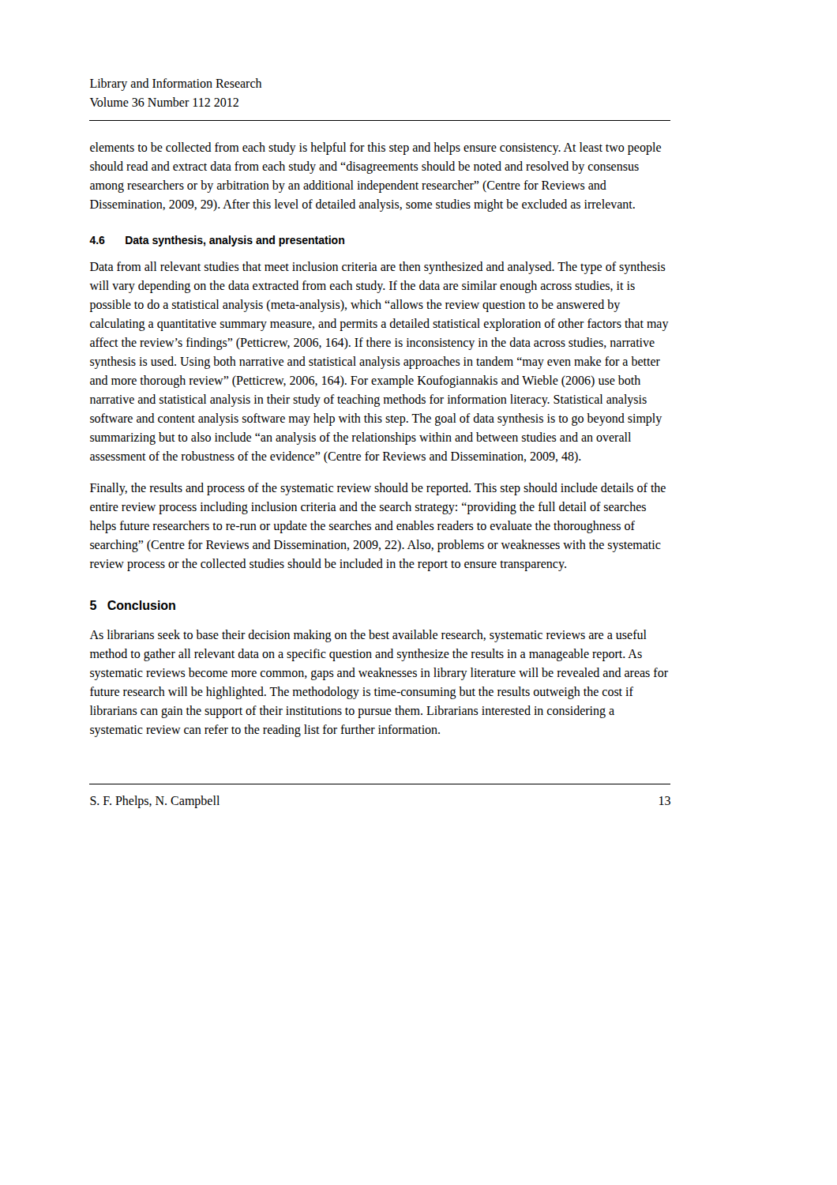Library and Information Research
Volume 36 Number 112 2012
elements to be collected from each study is helpful for this step and helps ensure consistency. At least two people should read and extract data from each study and “disagreements should be noted and resolved by consensus among researchers or by arbitration by an additional independent researcher” (Centre for Reviews and Dissemination, 2009, 29). After this level of detailed analysis, some studies might be excluded as irrelevant.
4.6 Data synthesis, analysis and presentation
Data from all relevant studies that meet inclusion criteria are then synthesized and analysed. The type of synthesis will vary depending on the data extracted from each study. If the data are similar enough across studies, it is possible to do a statistical analysis (meta-analysis), which “allows the review question to be answered by calculating a quantitative summary measure, and permits a detailed statistical exploration of other factors that may affect the review’s findings” (Petticrew, 2006, 164). If there is inconsistency in the data across studies, narrative synthesis is used. Using both narrative and statistical analysis approaches in tandem “may even make for a better and more thorough review” (Petticrew, 2006, 164). For example Koufogiannakis and Wieble (2006) use both narrative and statistical analysis in their study of teaching methods for information literacy. Statistical analysis software and content analysis software may help with this step. The goal of data synthesis is to go beyond simply summarizing but to also include “an analysis of the relationships within and between studies and an overall assessment of the robustness of the evidence” (Centre for Reviews and Dissemination, 2009, 48).
Finally, the results and process of the systematic review should be reported. This step should include details of the entire review process including inclusion criteria and the search strategy: “providing the full detail of searches helps future researchers to re-run or update the searches and enables readers to evaluate the thoroughness of searching” (Centre for Reviews and Dissemination, 2009, 22). Also, problems or weaknesses with the systematic review process or the collected studies should be included in the report to ensure transparency.
5 Conclusion
As librarians seek to base their decision making on the best available research, systematic reviews are a useful method to gather all relevant data on a specific question and synthesize the results in a manageable report. As systematic reviews become more common, gaps and weaknesses in library literature will be revealed and areas for future research will be highlighted. The methodology is time-consuming but the results outweigh the cost if librarians can gain the support of their institutions to pursue them. Librarians interested in considering a systematic review can refer to the reading list for further information.
S. F. Phelps, N. Campbell 13